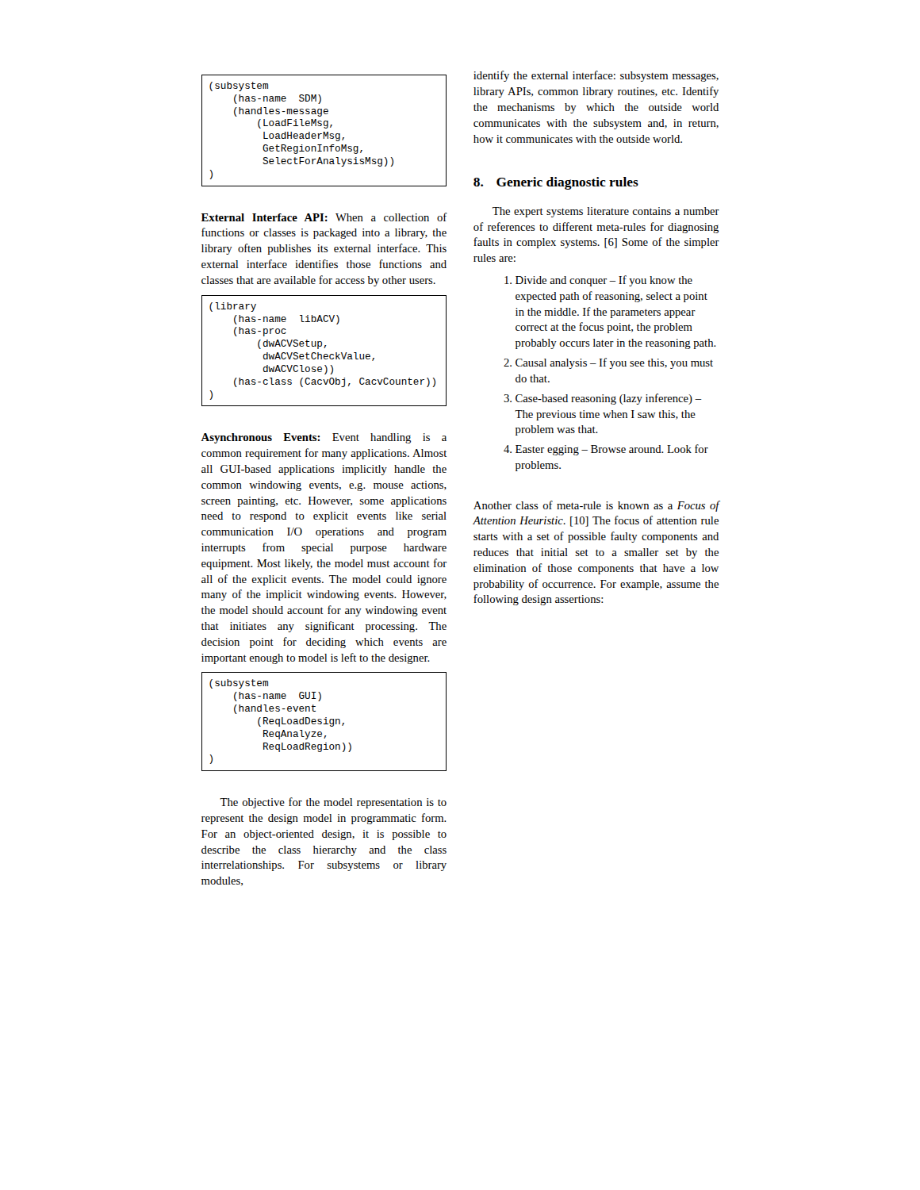(subsystem (has-name SDM) (handles-message (LoadFileMsg, LoadHeaderMsg, GetRegionInfoMsg, SelectForAnalysisMsg)) )
External Interface API: When a collection of functions or classes is packaged into a library, the library often publishes its external interface. This external interface identifies those functions and classes that are available for access by other users.
(library (has-name libACV) (has-proc (dwACVSetup, dwACVSetCheckValue, dwACVClose)) (has-class (CacvObj, CacvCounter)) )
Asynchronous Events: Event handling is a common requirement for many applications. Almost all GUI-based applications implicitly handle the common windowing events, e.g. mouse actions, screen painting, etc. However, some applications need to respond to explicit events like serial communication I/O operations and program interrupts from special purpose hardware equipment. Most likely, the model must account for all of the explicit events. The model could ignore many of the implicit windowing events. However, the model should account for any windowing event that initiates any significant processing. The decision point for deciding which events are important enough to model is left to the designer.
(subsystem (has-name GUI) (handles-event (ReqLoadDesign, ReqAnalyze, ReqLoadRegion)) )
The objective for the model representation is to represent the design model in programmatic form. For an object-oriented design, it is possible to describe the class hierarchy and the class interrelationships. For subsystems or library modules,
identify the external interface: subsystem messages, library APIs, common library routines, etc. Identify the mechanisms by which the outside world communicates with the subsystem and, in return, how it communicates with the outside world.
8. Generic diagnostic rules
The expert systems literature contains a number of references to different meta-rules for diagnosing faults in complex systems. [6] Some of the simpler rules are:
Divide and conquer – If you know the expected path of reasoning, select a point in the middle. If the parameters appear correct at the focus point, the problem probably occurs later in the reasoning path.
Causal analysis – If you see this, you must do that.
Case-based reasoning (lazy inference) – The previous time when I saw this, the problem was that.
Easter egging – Browse around. Look for problems.
Another class of meta-rule is known as a Focus of Attention Heuristic. [10] The focus of attention rule starts with a set of possible faulty components and reduces that initial set to a smaller set by the elimination of those components that have a low probability of occurrence. For example, assume the following design assertions: